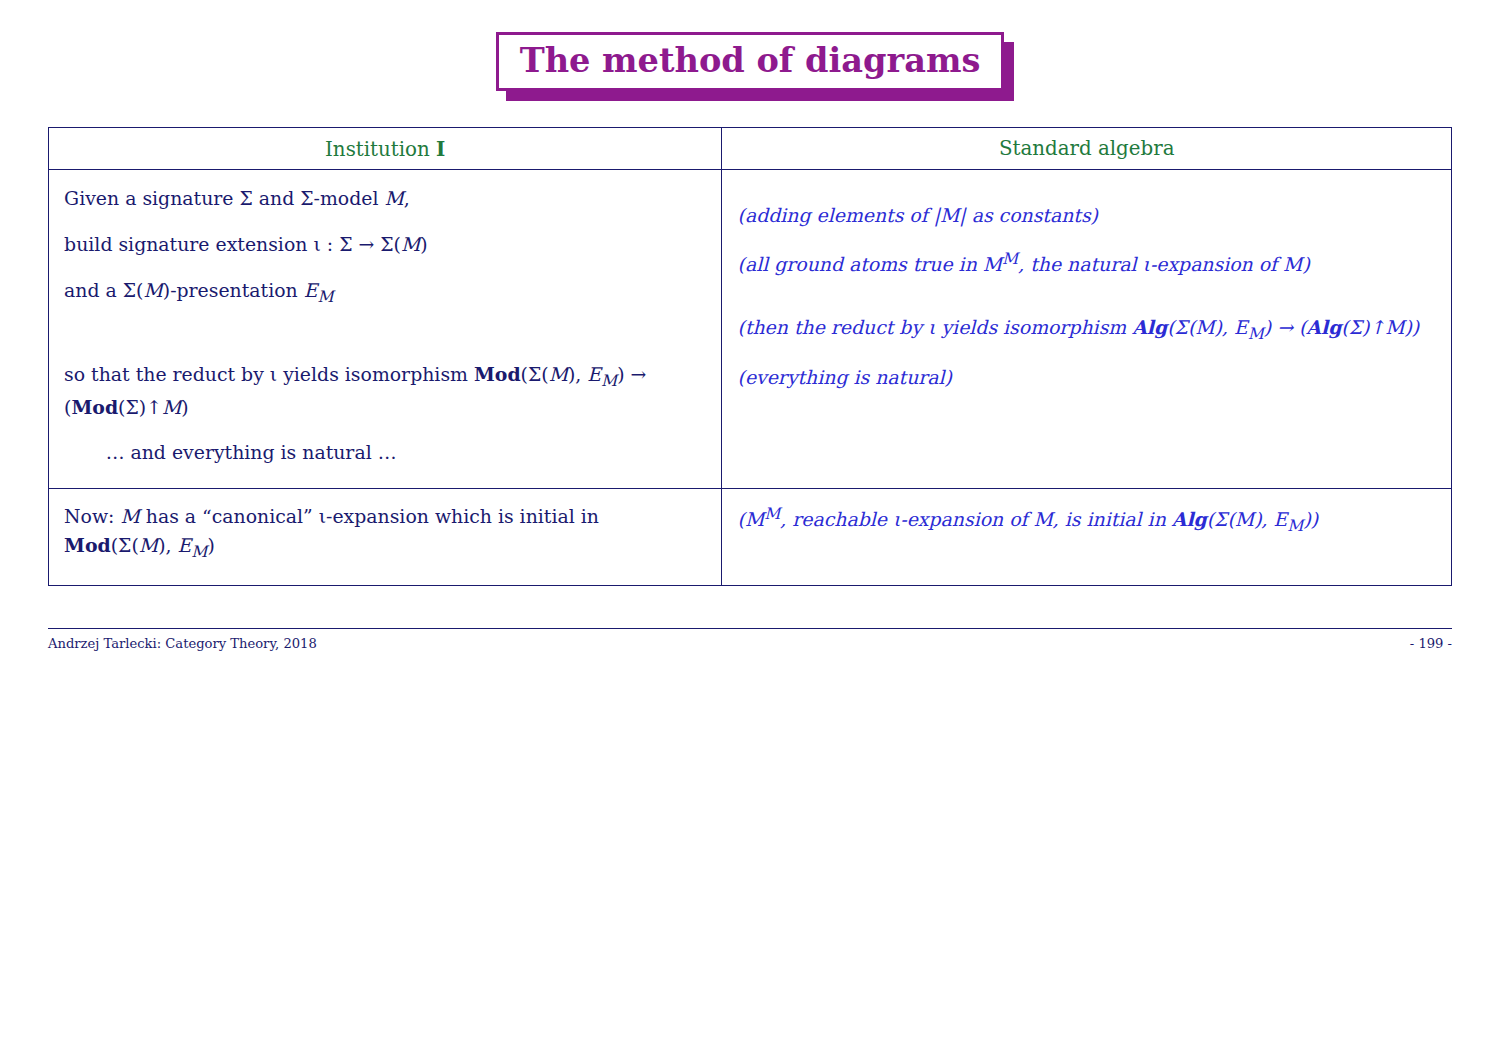The method of diagrams
| Institution I | Standard algebra |
| --- | --- |
| Given a signature Σ and Σ-model M , build signature extension ι : Σ → Σ( M ) and a Σ( M )-presentation E M so that the reduct by ι yields isomorphism Mod (Σ( M ), E M ) → ( Mod (Σ)↑ M ) … and everything is natural … | (adding elements of / M / as constants) (all ground atoms true in M M , the natural ι-expansion of M ) (then the reduct by ι yields isomorphism Alg (Σ( M ), E M ) → ( Alg (Σ)↑ M )) (everything is natural) |
| Now: M has a “canonical” ι-expansion which is initial in Mod (Σ( M ), E M ) | ( M M , reachable ι-expansion of M , is initial in Alg (Σ( M ), E M )) |
Andrzej Tarlecki: Category Theory, 2018 - 199 -